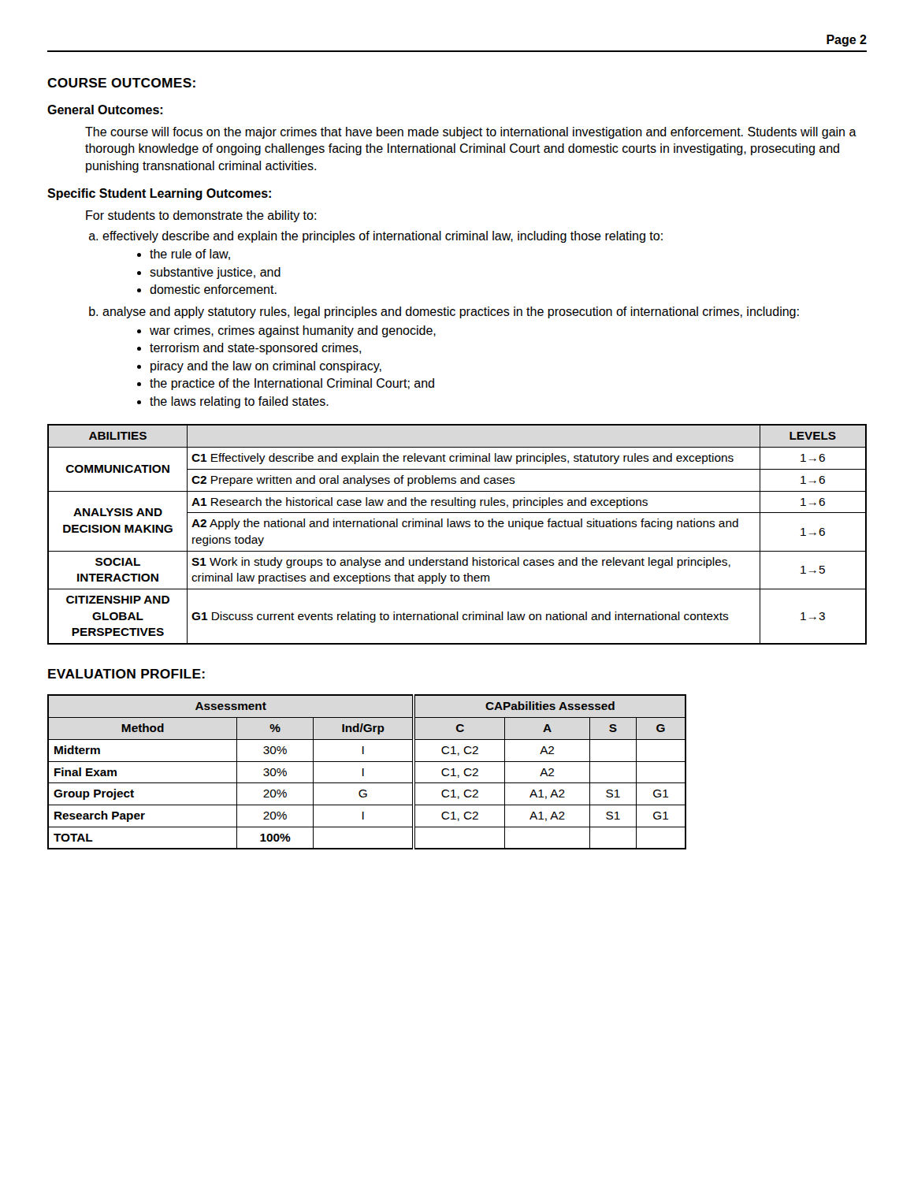Page 2
COURSE OUTCOMES:
General Outcomes:
The course will focus on the major crimes that have been made subject to international investigation and enforcement. Students will gain a thorough knowledge of ongoing challenges facing the International Criminal Court and domestic courts in investigating, prosecuting and punishing transnational criminal activities.
Specific Student Learning Outcomes:
For students to demonstrate the ability to:
effectively describe and explain the principles of international criminal law, including those relating to:
the rule of law,
substantive justice, and
domestic enforcement.
analyse and apply statutory rules, legal principles and domestic practices in the prosecution of international crimes, including:
war crimes, crimes against humanity and genocide,
terrorism and state-sponsored crimes,
piracy and the law on criminal conspiracy,
the practice of the International Criminal Court; and
the laws relating to failed states.
| ABILITIES | | LEVELS |
| --- | --- | --- |
| COMMUNICATION | C1 Effectively describe and explain the relevant criminal law principles, statutory rules and exceptions | 1→6 |
| C2 Prepare written and oral analyses of problems and cases | 1→6 |
| ANALYSIS AND DECISION MAKING | A1 Research the historical case law and the resulting rules, principles and exceptions | 1→6 |
| A2 Apply the national and international criminal laws to the unique factual situations facing nations and regions today | 1→6 |
| SOCIAL INTERACTION | S1 Work in study groups to analyse and understand historical cases and the relevant legal principles, criminal law practises and exceptions that apply to them | 1→5 |
| CITIZENSHIP AND GLOBAL PERSPECTIVES | G1 Discuss current events relating to international criminal law on national and international contexts | 1→3 |
EVALUATION PROFILE:
| Assessment | CAPabilities Assessed |
| --- | --- |
| Method | % | Ind/Grp | C | A | S | G |
| Midterm | 30% | I | C1, C2 | A2 | | |
| Final Exam | 30% | I | C1, C2 | A2 | | |
| Group Project | 20% | G | C1, C2 | A1, A2 | S1 | G1 |
| Research Paper | 20% | I | C1, C2 | A1, A2 | S1 | G1 |
| TOTAL | 100% | | | | | |